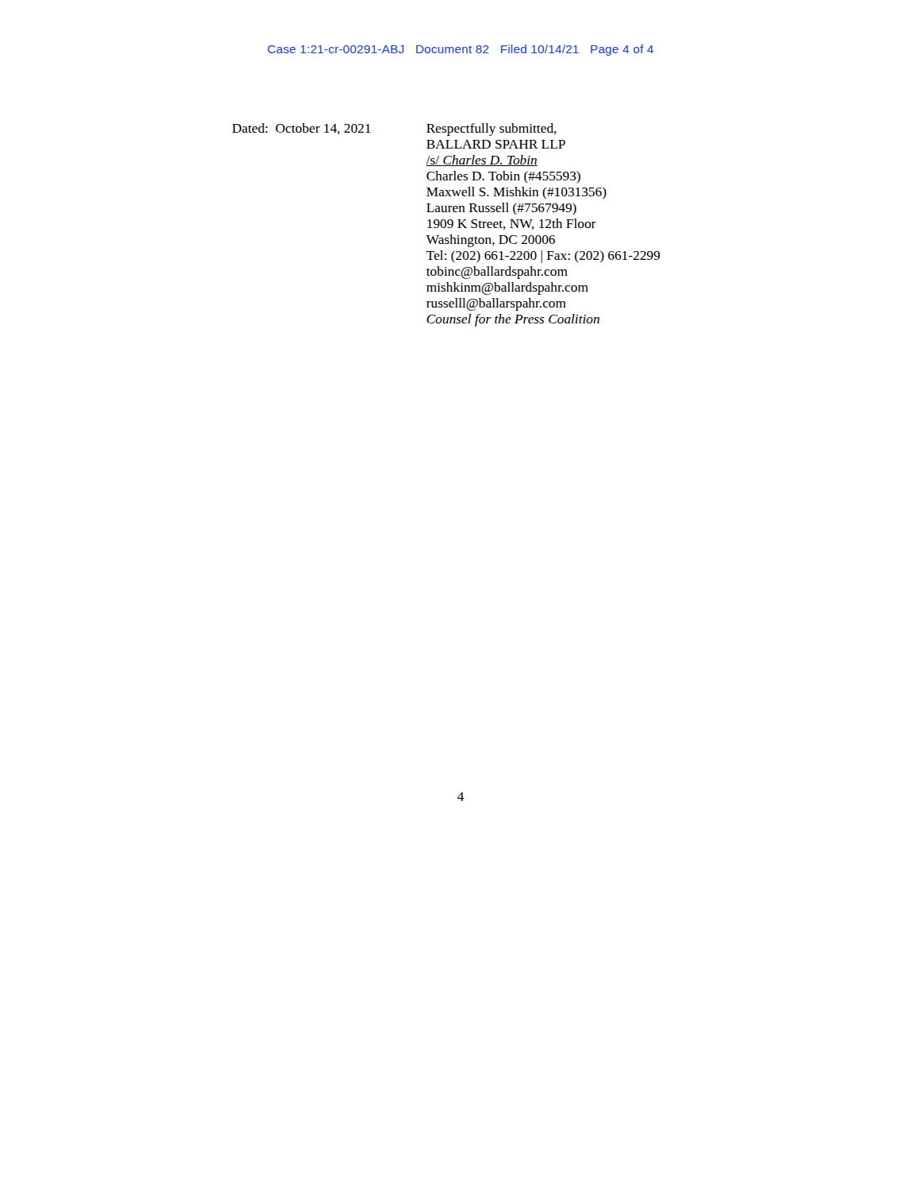Case 1:21-cr-00291-ABJ Document 82 Filed 10/14/21 Page 4 of 4
Dated: October 14, 2021
Respectfully submitted,
BALLARD SPAHR LLP
/s/ Charles D. Tobin
Charles D. Tobin (#455593)
Maxwell S. Mishkin (#1031356)
Lauren Russell (#7567949)
1909 K Street, NW, 12th Floor
Washington, DC 20006
Tel: (202) 661-2200 | Fax: (202) 661-2299
tobinc@ballardspahr.com
mishkinm@ballardspahr.com
russelll@ballarspahr.com
Counsel for the Press Coalition
4